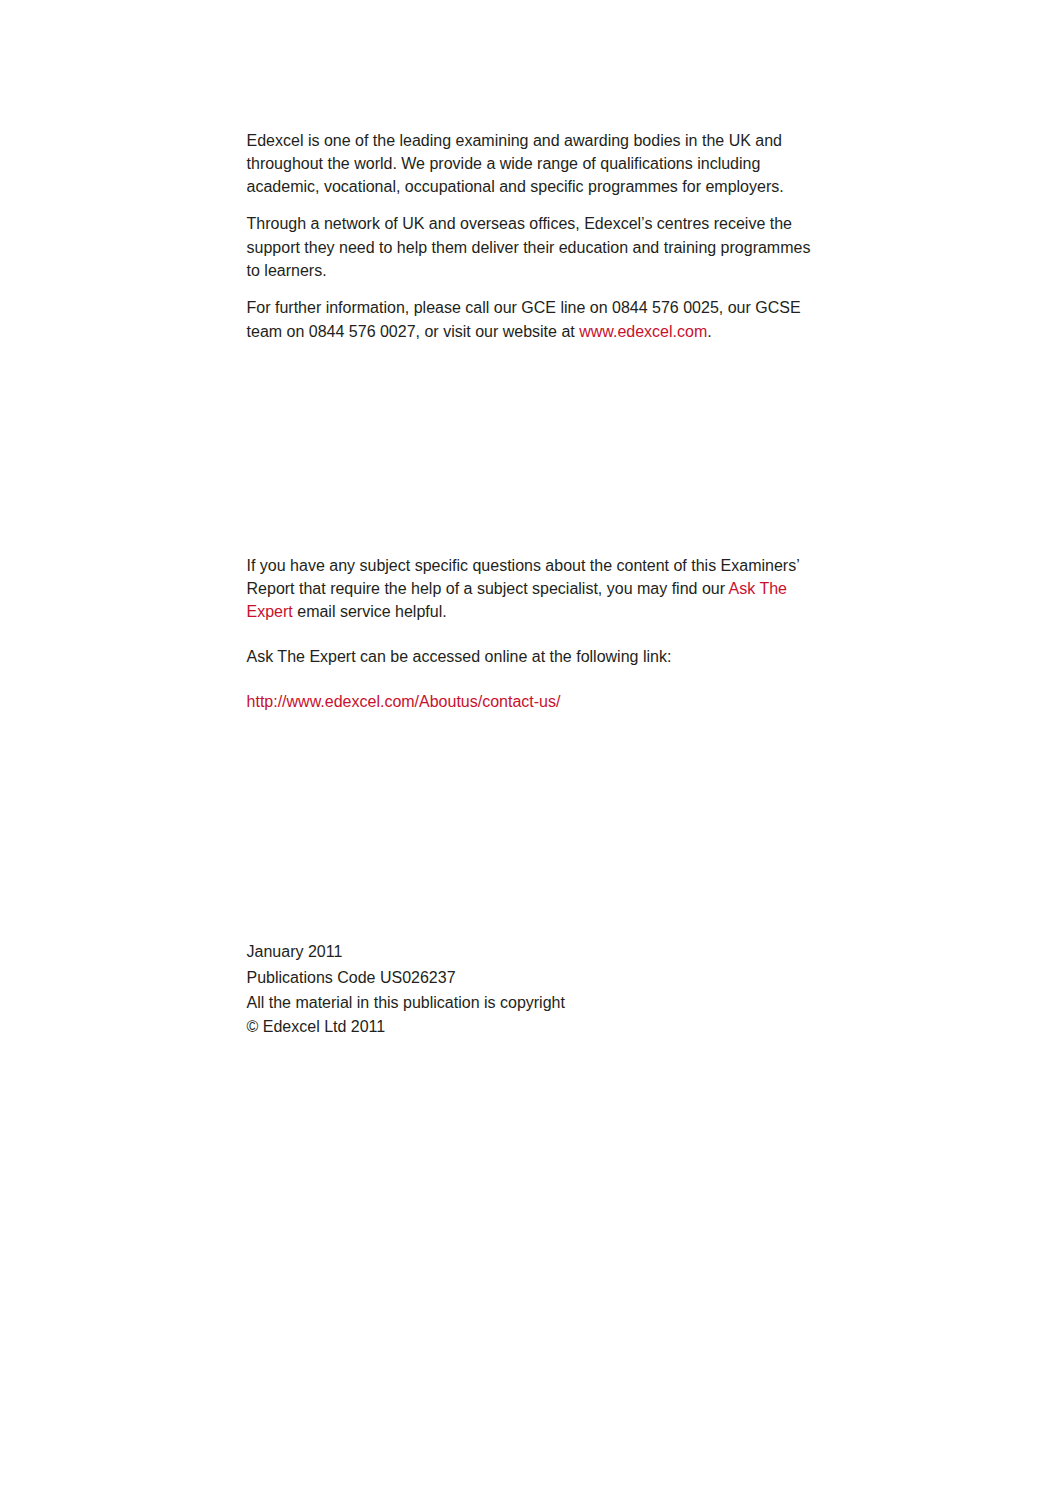Edexcel is one of the leading examining and awarding bodies in the UK and throughout the world. We provide a wide range of qualifications including academic, vocational, occupational and specific programmes for employers.
Through a network of UK and overseas offices, Edexcel’s centres receive the support they need to help them deliver their education and training programmes to learners.
For further information, please call our GCE line on 0844 576 0025, our GCSE team on 0844 576 0027, or visit our website at www.edexcel.com.
If you have any subject specific questions about the content of this Examiners’ Report that require the help of a subject specialist, you may find our Ask The Expert email service helpful.
Ask The Expert can be accessed online at the following link:
http://www.edexcel.com/Aboutus/contact-us/
January 2011
Publications Code US026237
All the material in this publication is copyright
© Edexcel Ltd 2011